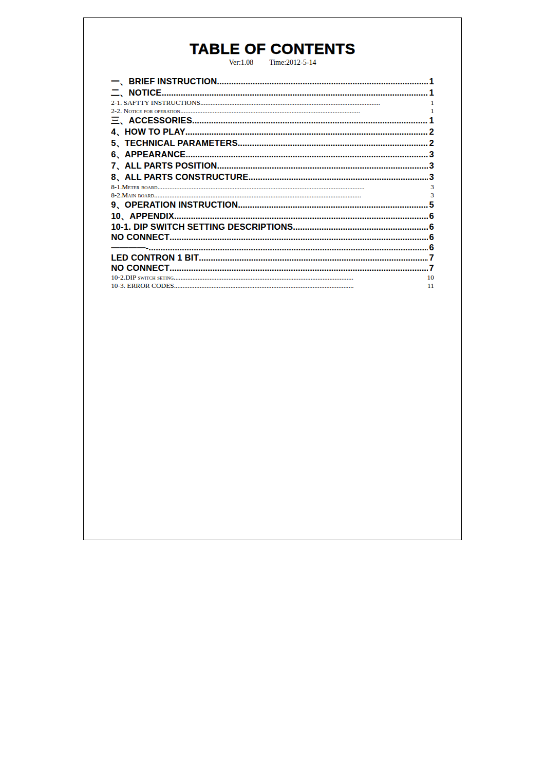TABLE OF CONTENTS
Ver:1.08 Time:2012-5-14
一、BRIEF INSTRUCTION ......................................................................................................................... 1
二、NOTICE ......................................................................................................................................... 1
2-1. SAFTTY INSTRUCTIONS ......................................................................................................... 1
2-2. Notice for operation ......................................................................................................... 1
三、ACCESSORIES ......................................................................................................................... 1
4、HOW TO PLAY ......................................................................................................................... 2
5、TECHNICAL PARAMETERS ......................................................................................................... 2
6、APPEARANCE ......................................................................................................................... 3
7、ALL PARTS POSITION ......................................................................................................................... 3
8、ALL PARTS CONSTRUCTURE ......................................................................................................... 3
8-1.Meter board ......................................................................................................................... 3
8-2.Main board ......................................................................................................................... 3
9、OPERATION INSTRUCTION ......................................................................................................... 5
10、APPENDIX ......................................................................................................................... 6
10-1. DIP SWITCH SETTING DESCRIPTIONS ......................................................................................... 6
NO CONNECT ......................................................................................................................... 6
————- ......................................................................................................................... 6
LED CONTRON 1 BIT ......................................................................................................................... 7
NO CONNECT ......................................................................................................................... 7
10-2.DIP switch seting ......................................................................................................... 10
10-3. ERROR CODES ......................................................................................................... 11